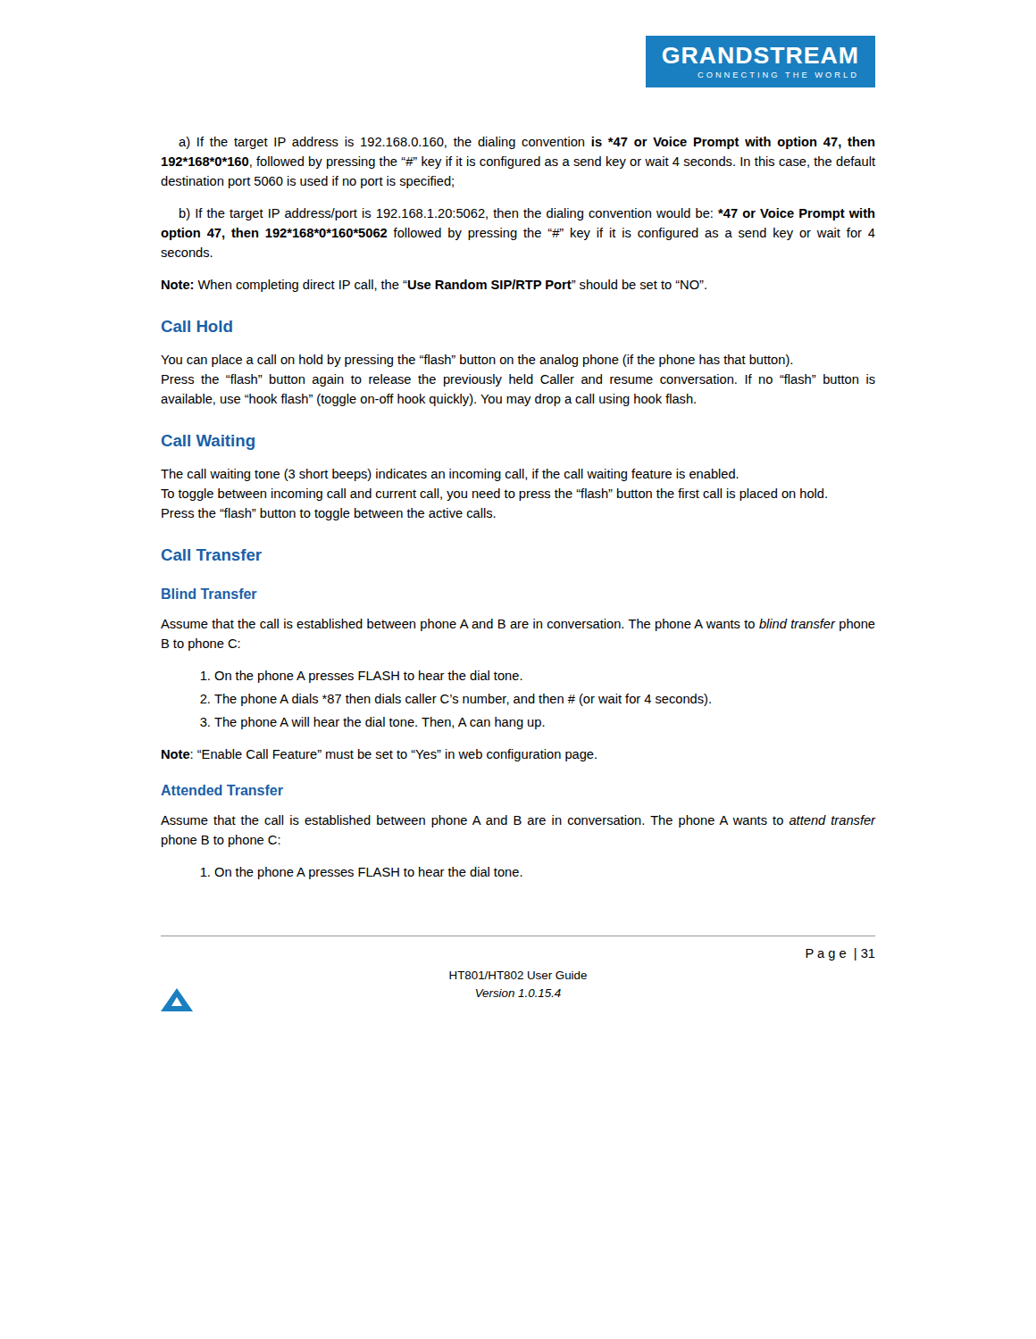GRANDSTREAMCONNECTING THE WORLD
a) If the target IP address is 192.168.0.160, the dialing convention is *47 or Voice Prompt with option 47, then 192*168*0*160, followed by pressing the “#” key if it is configured as a send key or wait 4 seconds. In this case, the default destination port 5060 is used if no port is specified;
b) If the target IP address/port is 192.168.1.20:5062, then the dialing convention would be: *47 or Voice Prompt with option 47, then 192*168*0*160*5062 followed by pressing the “#” key if it is configured as a send key or wait for 4 seconds.
Note: When completing direct IP call, the “Use Random SIP/RTP Port” should be set to “NO”.
Call Hold
You can place a call on hold by pressing the “flash” button on the analog phone (if the phone has that button).
Press the “flash” button again to release the previously held Caller and resume conversation. If no “flash” button is available, use “hook flash” (toggle on-off hook quickly). You may drop a call using hook flash.
Call Waiting
The call waiting tone (3 short beeps) indicates an incoming call, if the call waiting feature is enabled.
To toggle between incoming call and current call, you need to press the “flash” button the first call is placed on hold.
Press the “flash” button to toggle between the active calls.
Call Transfer
Blind Transfer
Assume that the call is established between phone A and B are in conversation. The phone A wants to blind transfer phone B to phone C:
On the phone A presses FLASH to hear the dial tone.
The phone A dials *87 then dials caller C’s number, and then # (or wait for 4 seconds).
The phone A will hear the dial tone. Then, A can hang up.
Note: “Enable Call Feature” must be set to “Yes” in web configuration page.
Attended Transfer
Assume that the call is established between phone A and B are in conversation. The phone A wants to attend transfer phone B to phone C:
On the phone A presses FLASH to hear the dial tone.
P a g e | 31
HT801/HT802 User Guide
Version 1.0.15.4